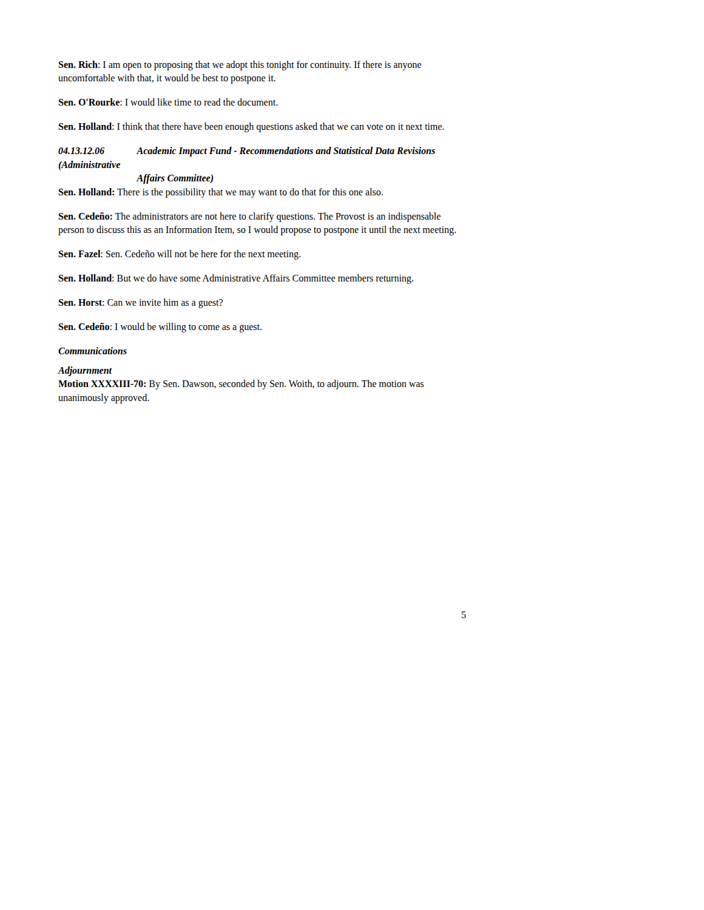Sen. Rich: I am open to proposing that we adopt this tonight for continuity. If there is anyone uncomfortable with that, it would be best to postpone it.
Sen. O'Rourke: I would like time to read the document.
Sen. Holland: I think that there have been enough questions asked that we can vote on it next time.
04.13.12.06 Academic Impact Fund - Recommendations and Statistical Data Revisions (Administrative
Affairs Committee)
Sen. Holland: There is the possibility that we may want to do that for this one also.
Sen. Cedeño: The administrators are not here to clarify questions. The Provost is an indispensable person to discuss this as an Information Item, so I would propose to postpone it until the next meeting.
Sen. Fazel: Sen. Cedeño will not be here for the next meeting.
Sen. Holland: But we do have some Administrative Affairs Committee members returning.
Sen. Horst: Can we invite him as a guest?
Sen. Cedeño: I would be willing to come as a guest.
Communications
Adjournment
Motion XXXXIII-70: By Sen. Dawson, seconded by Sen. Woith, to adjourn. The motion was unanimously approved.
5